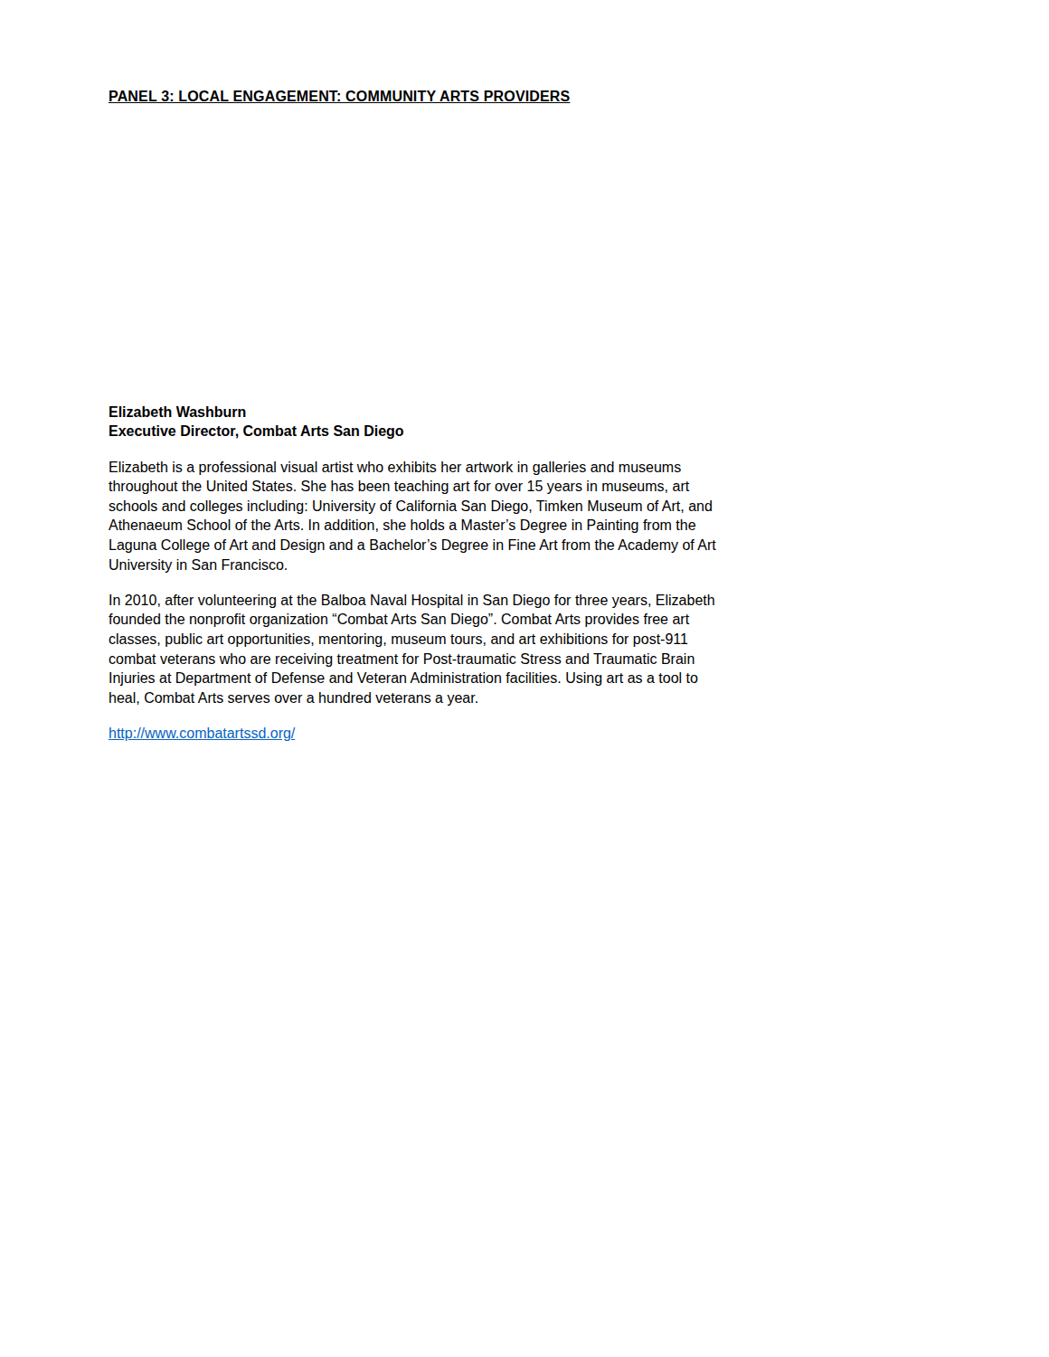PANEL 3: LOCAL ENGAGEMENT: COMMUNITY ARTS PROVIDERS
Elizabeth Washburn
Executive Director, Combat Arts San Diego
Elizabeth is a professional visual artist who exhibits her artwork in galleries and museums throughout the United States. She has been teaching art for over 15 years in museums, art schools and colleges including: University of California San Diego, Timken Museum of Art, and Athenaeum School of the Arts. In addition, she holds a Master’s Degree in Painting from the Laguna College of Art and Design and a Bachelor’s Degree in Fine Art from the Academy of Art University in San Francisco.
In 2010, after volunteering at the Balboa Naval Hospital in San Diego for three years, Elizabeth founded the nonprofit organization “Combat Arts San Diego”. Combat Arts provides free art classes, public art opportunities, mentoring, museum tours, and art exhibitions for post-911 combat veterans who are receiving treatment for Post-traumatic Stress and Traumatic Brain Injuries at Department of Defense and Veteran Administration facilities. Using art as a tool to heal, Combat Arts serves over a hundred veterans a year.
http://www.combatartssd.org/